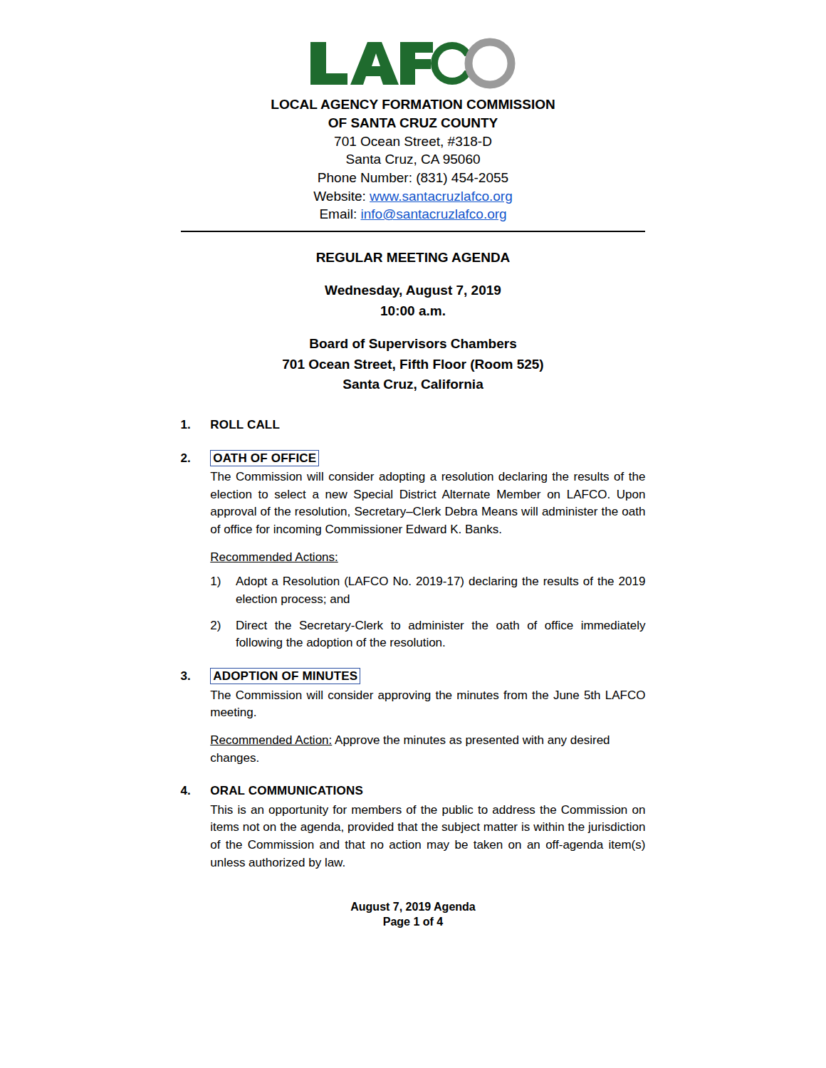LOCAL AGENCY FORMATION COMMISSION
OF SANTA CRUZ COUNTY
701 Ocean Street, #318-D
Santa Cruz, CA 95060
Phone Number: (831) 454-2055
Website: www.santacruzlafco.org
Email: info@santacruzlafco.org
REGULAR MEETING AGENDA
Wednesday, August 7, 2019
10:00 a.m.
Board of Supervisors Chambers
701 Ocean Street, Fifth Floor (Room 525)
Santa Cruz, California
1. ROLL CALL
2. OATH OF OFFICE
The Commission will consider adopting a resolution declaring the results of the election to select a new Special District Alternate Member on LAFCO. Upon approval of the resolution, Secretary–Clerk Debra Means will administer the oath of office for incoming Commissioner Edward K. Banks.
Recommended Actions:
1) Adopt a Resolution (LAFCO No. 2019-17) declaring the results of the 2019 election process; and
2) Direct the Secretary-Clerk to administer the oath of office immediately following the adoption of the resolution.
3. ADOPTION OF MINUTES
The Commission will consider approving the minutes from the June 5th LAFCO meeting.
Recommended Action: Approve the minutes as presented with any desired changes.
4. ORAL COMMUNICATIONS
This is an opportunity for members of the public to address the Commission on items not on the agenda, provided that the subject matter is within the jurisdiction of the Commission and that no action may be taken on an off-agenda item(s) unless authorized by law.
August 7, 2019 Agenda
Page 1 of 4